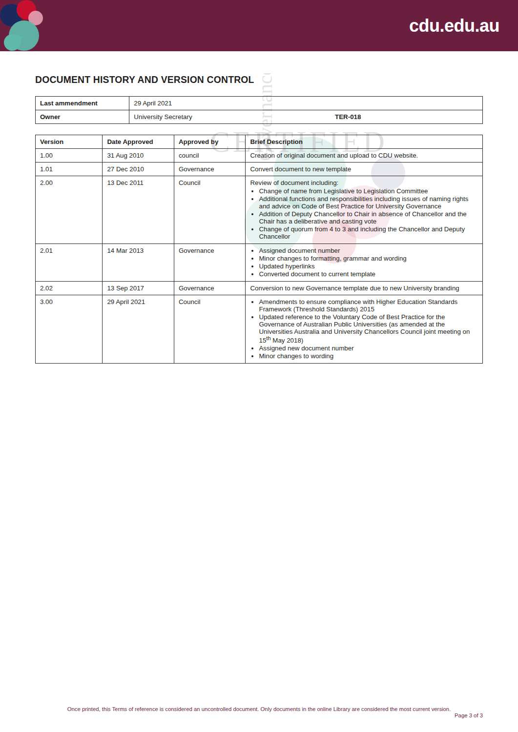cdu.edu.au
CERTIFIED
Governance
DOCUMENT HISTORY AND VERSION CONTROL
| Last ammendment | 29 April 2021 |
| Owner | University Secretary | TER-018 |
| Version | Date Approved | Approved by | Brief Description |
| --- | --- | --- | --- |
| 1.00 | 31 Aug 2010 | council | Creation of original document and upload to CDU website. |
| 1.01 | 27 Dec 2010 | Governance | Convert document to new template |
| 2.00 | 13 Dec 2011 | Council | Review of document including: Change of name from Legislative to Legislation Committee Additional functions and responsibilities including issues of naming rights and advice on Code of Best Practice for University Governance Addition of Deputy Chancellor to Chair in absence of Chancellor and the Chair has a deliberative and casting vote Change of quorum from 4 to 3 and including the Chancellor and Deputy Chancellor |
| 2.01 | 14 Mar 2013 | Governance | Assigned document number Minor changes to formatting, grammar and wording Updated hyperlinks Converted document to current template |
| 2.02 | 13 Sep 2017 | Governance | Conversion to new Governance template due to new University branding |
| 3.00 | 29 April 2021 | Council | Amendments to ensure compliance with Higher Education Standards Framework (Threshold Standards) 2015 Updated reference to the Voluntary Code of Best Practice for the Governance of Australian Public Universities (as amended at the Universities Australia and University Chancellors Council joint meeting on 15 th May 2018) Assigned new document number Minor changes to wording |
Once printed, this Terms of reference is considered an uncontrolled document. Only documents in the online Library are considered the most current version.
Page 3 of 3